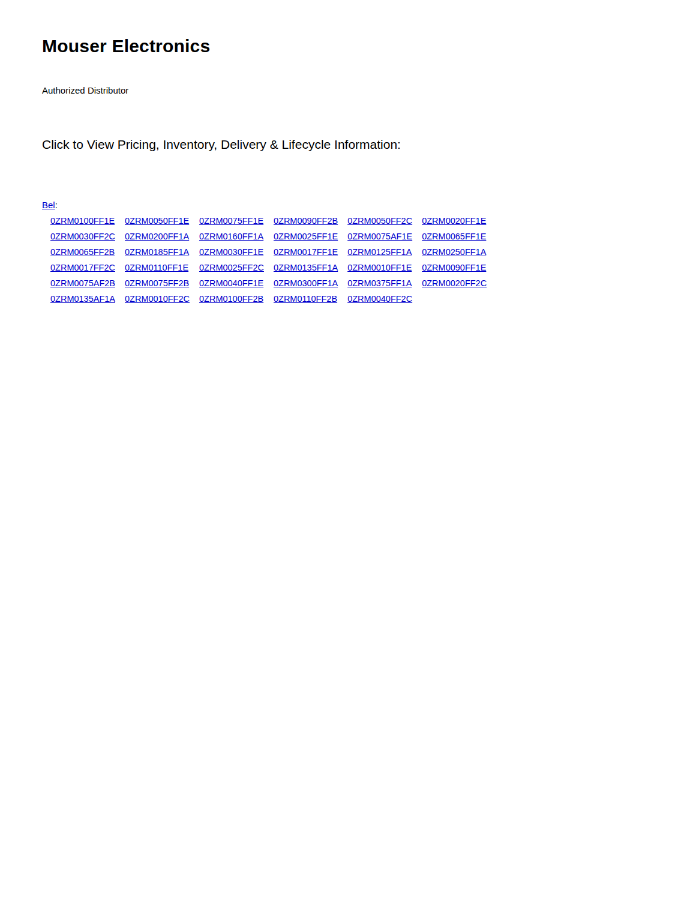Mouser Electronics
Authorized Distributor
Click to View Pricing, Inventory, Delivery & Lifecycle Information:
Bel:
| 0ZRM0100FF1E | 0ZRM0050FF1E | 0ZRM0075FF1E | 0ZRM0090FF2B | 0ZRM0050FF2C | 0ZRM0020FF1E |
| 0ZRM0030FF2C | 0ZRM0200FF1A | 0ZRM0160FF1A | 0ZRM0025FF1E | 0ZRM0075AF1E | 0ZRM0065FF1E |
| 0ZRM0065FF2B | 0ZRM0185FF1A | 0ZRM0030FF1E | 0ZRM0017FF1E | 0ZRM0125FF1A | 0ZRM0250FF1A |
| 0ZRM0017FF2C | 0ZRM0110FF1E | 0ZRM0025FF2C | 0ZRM0135FF1A | 0ZRM0010FF1E | 0ZRM0090FF1E |
| 0ZRM0075AF2B | 0ZRM0075FF2B | 0ZRM0040FF1E | 0ZRM0300FF1A | 0ZRM0375FF1A | 0ZRM0020FF2C |
| 0ZRM0135AF1A | 0ZRM0010FF2C | 0ZRM0100FF2B | 0ZRM0110FF2B | 0ZRM0040FF2C | |